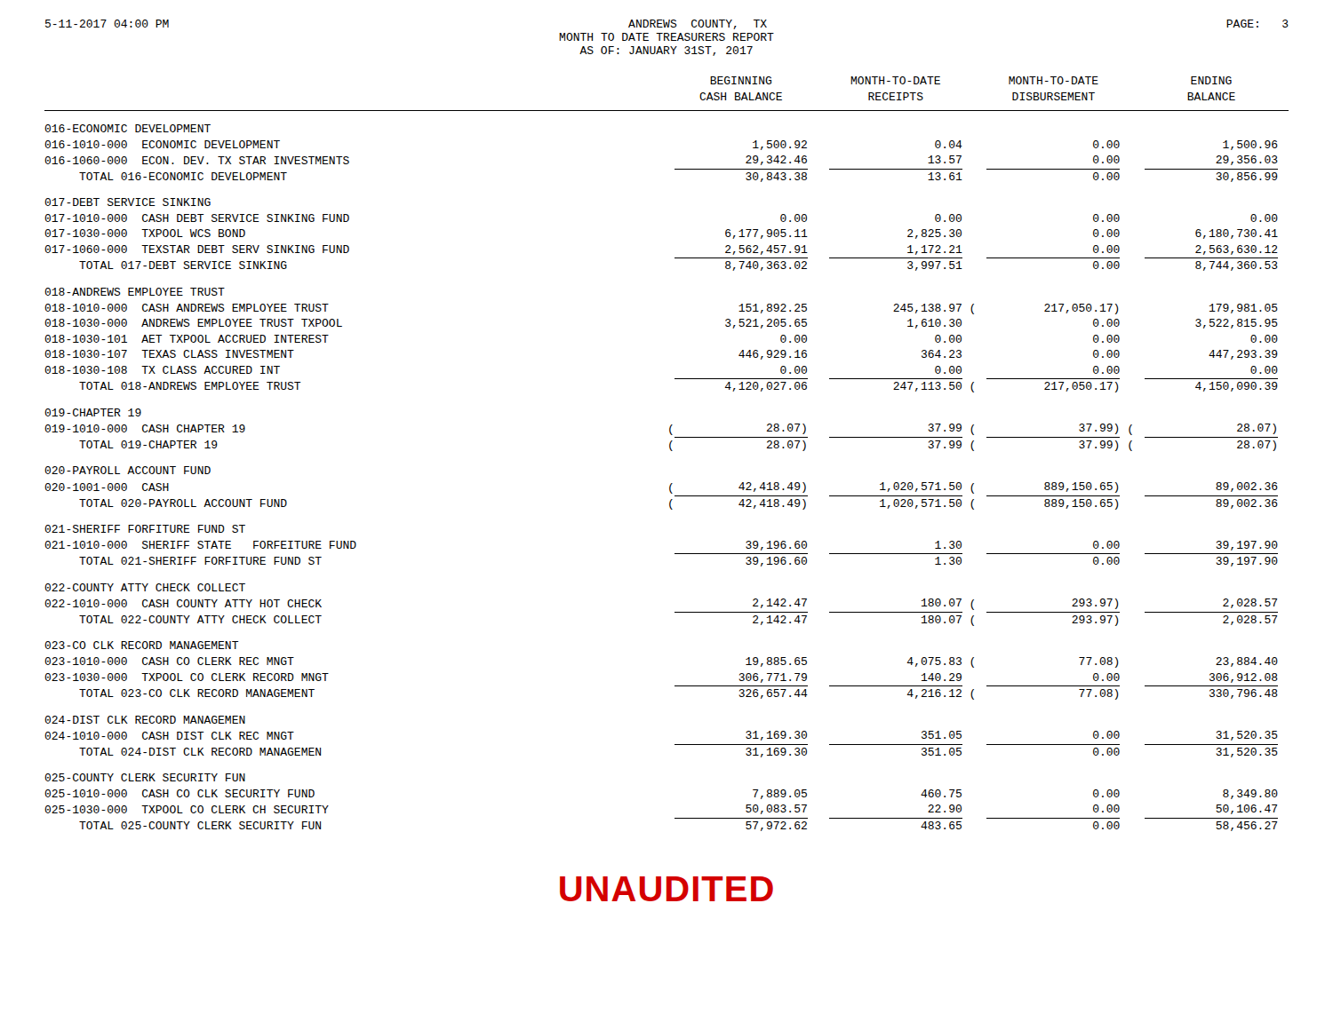5-11-2017 04:00 PM ANDREWS COUNTY, TX PAGE: 3
MONTH TO DATE TREASURERS REPORT AS OF: JANUARY 31ST, 2017
| | | BEGINNING | | | MONTH-TO-DATE | | | MONTH-TO-DATE | | | ENDING | |
| | | CASH BALANCE | | | RECEIPTS | | | DISBURSEMENT | | | BALANCE | |
| 016-ECONOMIC DEVELOPMENT | |
| 016-1010-000 ECONOMIC DEVELOPMENT | | 1,500.92 | | | 0.04 | | | 0.00 | | | 1,500.96 | |
| 016-1060-000 ECON. DEV. TX STAR INVESTMENTS | | 29,342.46 | | | 13.57 | | | 0.00 | | | 29,356.03 | |
| TOTAL 016-ECONOMIC DEVELOPMENT | | 30,843.38 | | | 13.61 | | | 0.00 | | | 30,856.99 | |
| 017-DEBT SERVICE SINKING | |
| 017-1010-000 CASH DEBT SERVICE SINKING FUND | | 0.00 | | | 0.00 | | | 0.00 | | | 0.00 | |
| 017-1030-000 TXPOOL WCS BOND | | 6,177,905.11 | | | 2,825.30 | | | 0.00 | | | 6,180,730.41 | |
| 017-1060-000 TEXSTAR DEBT SERV SINKING FUND | | 2,562,457.91 | | | 1,172.21 | | | 0.00 | | | 2,563,630.12 | |
| TOTAL 017-DEBT SERVICE SINKING | | 8,740,363.02 | | | 3,997.51 | | | 0.00 | | | 8,744,360.53 | |
| 018-ANDREWS EMPLOYEE TRUST | |
| 018-1010-000 CASH ANDREWS EMPLOYEE TRUST | | 151,892.25 | | | 245,138.97 | ( | | 217,050.17) | | | 179,981.05 | |
| 018-1030-000 ANDREWS EMPLOYEE TRUST TXPOOL | | 3,521,205.65 | | | 1,610.30 | | | 0.00 | | | 3,522,815.95 | |
| 018-1030-101 AET TXPOOL ACCRUED INTEREST | | 0.00 | | | 0.00 | | | 0.00 | | | 0.00 | |
| 018-1030-107 TEXAS CLASS INVESTMENT | | 446,929.16 | | | 364.23 | | | 0.00 | | | 447,293.39 | |
| 018-1030-108 TX CLASS ACCURED INT | | 0.00 | | | 0.00 | | | 0.00 | | | 0.00 | |
| TOTAL 018-ANDREWS EMPLOYEE TRUST | | 4,120,027.06 | | | 247,113.50 | ( | | 217,050.17) | | | 4,150,090.39 | |
| 019-CHAPTER 19 | |
| 019-1010-000 CASH CHAPTER 19 | ( | 28.07) | | | 37.99 | ( | | 37.99) | ( | | 28.07) | |
| TOTAL 019-CHAPTER 19 | ( | 28.07) | | | 37.99 | ( | | 37.99) | ( | | 28.07) | |
| 020-PAYROLL ACCOUNT FUND | |
| 020-1001-000 CASH | ( | 42,418.49) | | | 1,020,571.50 | ( | | 889,150.65) | | | 89,002.36 | |
| TOTAL 020-PAYROLL ACCOUNT FUND | ( | 42,418.49) | | | 1,020,571.50 | ( | | 889,150.65) | | | 89,002.36 | |
| 021-SHERIFF FORFITURE FUND ST | |
| 021-1010-000 SHERIFF STATE FORFEITURE FUND | | 39,196.60 | | | 1.30 | | | 0.00 | | | 39,197.90 | |
| TOTAL 021-SHERIFF FORFITURE FUND ST | | 39,196.60 | | | 1.30 | | | 0.00 | | | 39,197.90 | |
| 022-COUNTY ATTY CHECK COLLECT | |
| 022-1010-000 CASH COUNTY ATTY HOT CHECK | | 2,142.47 | | | 180.07 | ( | | 293.97) | | | 2,028.57 | |
| TOTAL 022-COUNTY ATTY CHECK COLLECT | | 2,142.47 | | | 180.07 | ( | | 293.97) | | | 2,028.57 | |
| 023-CO CLK RECORD MANAGEMENT | |
| 023-1010-000 CASH CO CLERK REC MNGT | | 19,885.65 | | | 4,075.83 | ( | | 77.08) | | | 23,884.40 | |
| 023-1030-000 TXPOOL CO CLERK RECORD MNGT | | 306,771.79 | | | 140.29 | | | 0.00 | | | 306,912.08 | |
| TOTAL 023-CO CLK RECORD MANAGEMENT | | 326,657.44 | | | 4,216.12 | ( | | 77.08) | | | 330,796.48 | |
| 024-DIST CLK RECORD MANAGEMEN | |
| 024-1010-000 CASH DIST CLK REC MNGT | | 31,169.30 | | | 351.05 | | | 0.00 | | | 31,520.35 | |
| TOTAL 024-DIST CLK RECORD MANAGEMEN | | 31,169.30 | | | 351.05 | | | 0.00 | | | 31,520.35 | |
| 025-COUNTY CLERK SECURITY FUN | |
| 025-1010-000 CASH CO CLK SECURITY FUND | | 7,889.05 | | | 460.75 | | | 0.00 | | | 8,349.80 | |
| 025-1030-000 TXPOOL CO CLERK CH SECURITY | | 50,083.57 | | | 22.90 | | | 0.00 | | | 50,106.47 | |
| TOTAL 025-COUNTY CLERK SECURITY FUN | | 57,972.62 | | | 483.65 | | | 0.00 | | | 58,456.27 | |
UNAUDITED